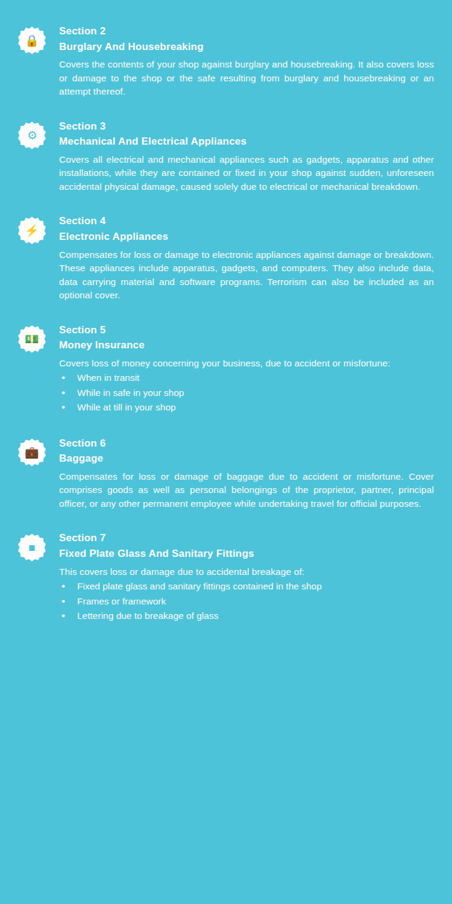🔒
Section 2
Burglary And Housebreaking
Covers the contents of your shop against burglary and housebreaking. It also covers loss or damage to the shop or the safe resulting from burglary and housebreaking or an attempt thereof.
⚙
Section 3
Mechanical And Electrical Appliances
Covers all electrical and mechanical appliances such as gadgets, apparatus and other installations, while they are contained or fixed in your shop against sudden, unforeseen accidental physical damage, caused solely due to electrical or mechanical breakdown.
⚡
Section 4
Electronic Appliances
Compensates for loss or damage to electronic appliances against damage or breakdown. These appliances include apparatus, gadgets, and computers. They also include data, data carrying material and software programs. Terrorism can also be included as an optional cover.
💵
Section 5
Money Insurance
Covers loss of money concerning your business, due to accident or misfortune:
When in transit
While in safe in your shop
While at till in your shop
💼
Section 6
Baggage
Compensates for loss or damage of baggage due to accident or misfortune. Cover comprises goods as well as personal belongings of the proprietor, partner, principal officer, or any other permanent employee while undertaking travel for official purposes.
■
Section 7
Fixed Plate Glass And Sanitary Fittings
This covers loss or damage due to accidental breakage of:
Fixed plate glass and sanitary fittings contained in the shop
Frames or framework
Lettering due to breakage of glass